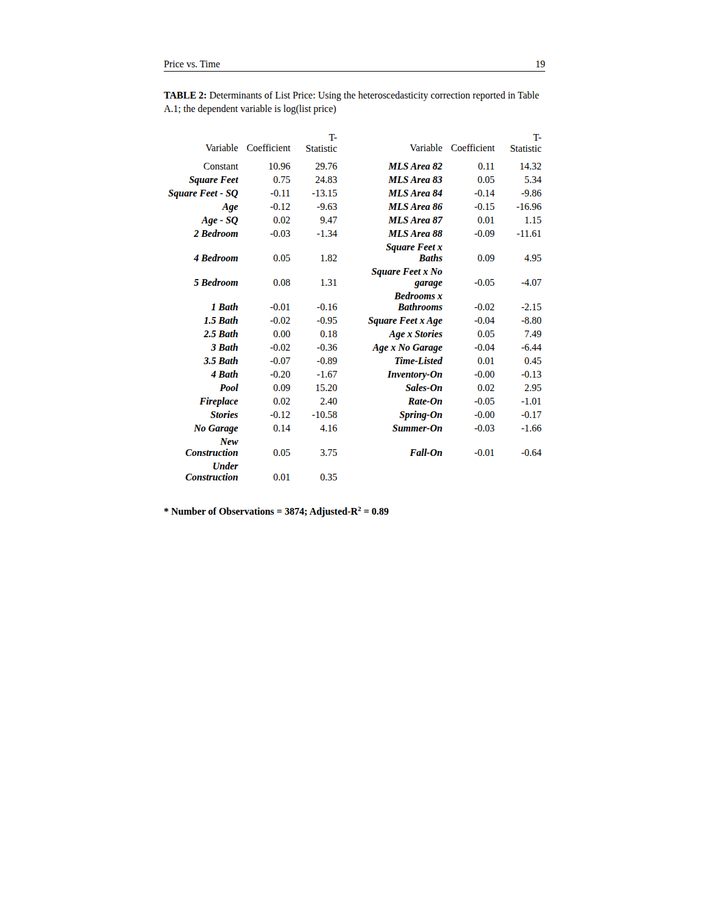Price vs. Time
19
TABLE 2: Determinants of List Price: Using the heteroscedasticity correction reported in Table A.1; the dependent variable is log(list price)
| Variable | Coefficient | T- Statistic | | Variable | Coefficient | T- Statistic |
| --- | --- | --- | --- | --- | --- | --- |
| Constant | 10.96 | 29.76 | | MLS Area 82 | 0.11 | 14.32 |
| Square Feet | 0.75 | 24.83 | | MLS Area 83 | 0.05 | 5.34 |
| Square Feet - SQ | -0.11 | -13.15 | | MLS Area 84 | -0.14 | -9.86 |
| Age | -0.12 | -9.63 | | MLS Area 86 | -0.15 | -16.96 |
| Age - SQ | 0.02 | 9.47 | | MLS Area 87 | 0.01 | 1.15 |
| 2 Bedroom | -0.03 | -1.34 | | MLS Area 88 | -0.09 | -11.61 |
| 4 Bedroom | 0.05 | 1.82 | | Square Feet x Baths | 0.09 | 4.95 |
| 5 Bedroom | 0.08 | 1.31 | | Square Feet x No garage | -0.05 | -4.07 |
| 1 Bath | -0.01 | -0.16 | | Bedrooms x Bathrooms | -0.02 | -2.15 |
| 1.5 Bath | -0.02 | -0.95 | | Square Feet x Age | -0.04 | -8.80 |
| 2.5 Bath | 0.00 | 0.18 | | Age x Stories | 0.05 | 7.49 |
| 3 Bath | -0.02 | -0.36 | | Age x No Garage | -0.04 | -6.44 |
| 3.5 Bath | -0.07 | -0.89 | | Time-Listed | 0.01 | 0.45 |
| 4 Bath | -0.20 | -1.67 | | Inventory-On | -0.00 | -0.13 |
| Pool | 0.09 | 15.20 | | Sales-On | 0.02 | 2.95 |
| Fireplace | 0.02 | 2.40 | | Rate-On | -0.05 | -1.01 |
| Stories | -0.12 | -10.58 | | Spring-On | -0.00 | -0.17 |
| No Garage | 0.14 | 4.16 | | Summer-On | -0.03 | -1.66 |
| New Construction | 0.05 | 3.75 | | Fall-On | -0.01 | -0.64 |
| Under Construction | 0.01 | 0.35 | | | | |
* Number of Observations = 3874; Adjusted-R2 = 0.89